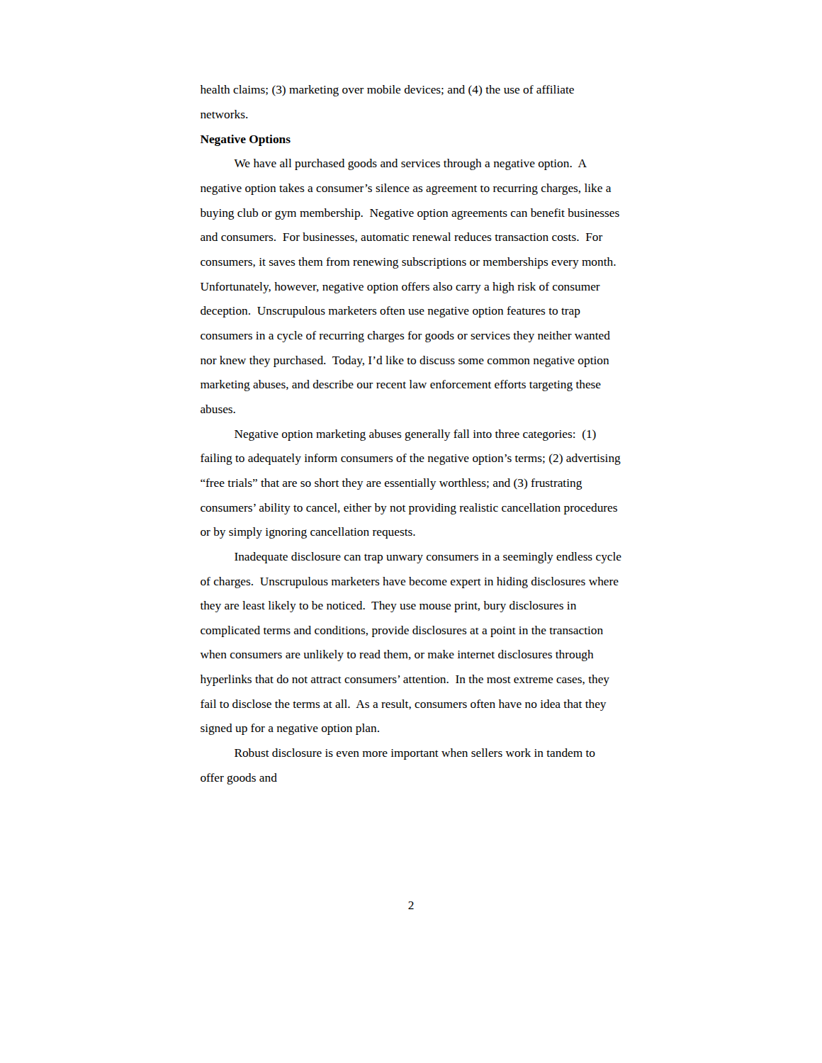health claims; (3) marketing over mobile devices; and (4) the use of affiliate networks.
Negative Options
We have all purchased goods and services through a negative option. A negative option takes a consumer’s silence as agreement to recurring charges, like a buying club or gym membership. Negative option agreements can benefit businesses and consumers. For businesses, automatic renewal reduces transaction costs. For consumers, it saves them from renewing subscriptions or memberships every month. Unfortunately, however, negative option offers also carry a high risk of consumer deception. Unscrupulous marketers often use negative option features to trap consumers in a cycle of recurring charges for goods or services they neither wanted nor knew they purchased. Today, I’d like to discuss some common negative option marketing abuses, and describe our recent law enforcement efforts targeting these abuses.
Negative option marketing abuses generally fall into three categories: (1) failing to adequately inform consumers of the negative option’s terms; (2) advertising “free trials” that are so short they are essentially worthless; and (3) frustrating consumers’ ability to cancel, either by not providing realistic cancellation procedures or by simply ignoring cancellation requests.
Inadequate disclosure can trap unwary consumers in a seemingly endless cycle of charges. Unscrupulous marketers have become expert in hiding disclosures where they are least likely to be noticed. They use mouse print, bury disclosures in complicated terms and conditions, provide disclosures at a point in the transaction when consumers are unlikely to read them, or make internet disclosures through hyperlinks that do not attract consumers’ attention. In the most extreme cases, they fail to disclose the terms at all. As a result, consumers often have no idea that they signed up for a negative option plan.
Robust disclosure is even more important when sellers work in tandem to offer goods and
2